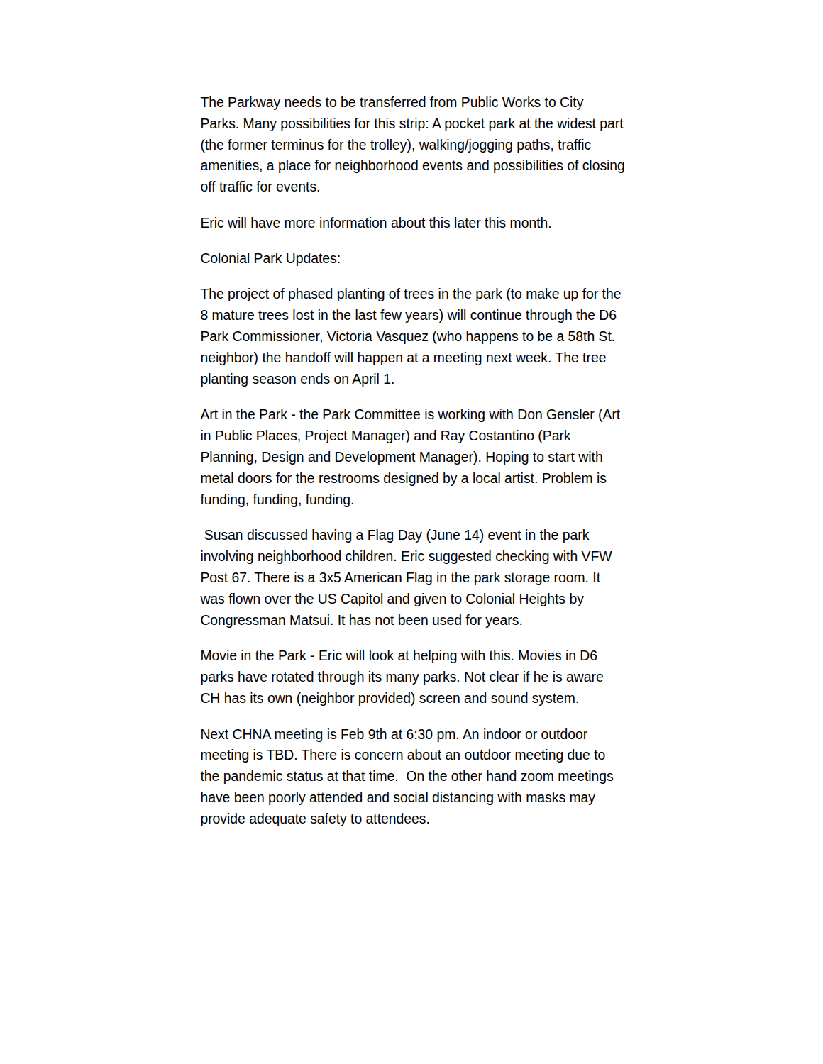The Parkway needs to be transferred from Public Works to City Parks. Many possibilities for this strip: A pocket park at the widest part (the former terminus for the trolley), walking/jogging paths, traffic amenities, a place for neighborhood events and possibilities of closing off traffic for events.
Eric will have more information about this later this month.
Colonial Park Updates:
The project of phased planting of trees in the park (to make up for the 8 mature trees lost in the last few years) will continue through the D6 Park Commissioner, Victoria Vasquez (who happens to be a 58th St. neighbor) the handoff will happen at a meeting next week. The tree planting season ends on April 1.
Art in the Park - the Park Committee is working with Don Gensler (Art in Public Places, Project Manager) and Ray Costantino (Park Planning, Design and Development Manager). Hoping to start with metal doors for the restrooms designed by a local artist. Problem is funding, funding, funding.
Susan discussed having a Flag Day (June 14) event in the park involving neighborhood children. Eric suggested checking with VFW Post 67. There is a 3x5 American Flag in the park storage room. It was flown over the US Capitol and given to Colonial Heights by Congressman Matsui. It has not been used for years.
Movie in the Park - Eric will look at helping with this. Movies in D6 parks have rotated through its many parks. Not clear if he is aware CH has its own (neighbor provided) screen and sound system.
Next CHNA meeting is Feb 9th at 6:30 pm. An indoor or outdoor meeting is TBD. There is concern about an outdoor meeting due to the pandemic status at that time. On the other hand zoom meetings have been poorly attended and social distancing with masks may provide adequate safety to attendees.